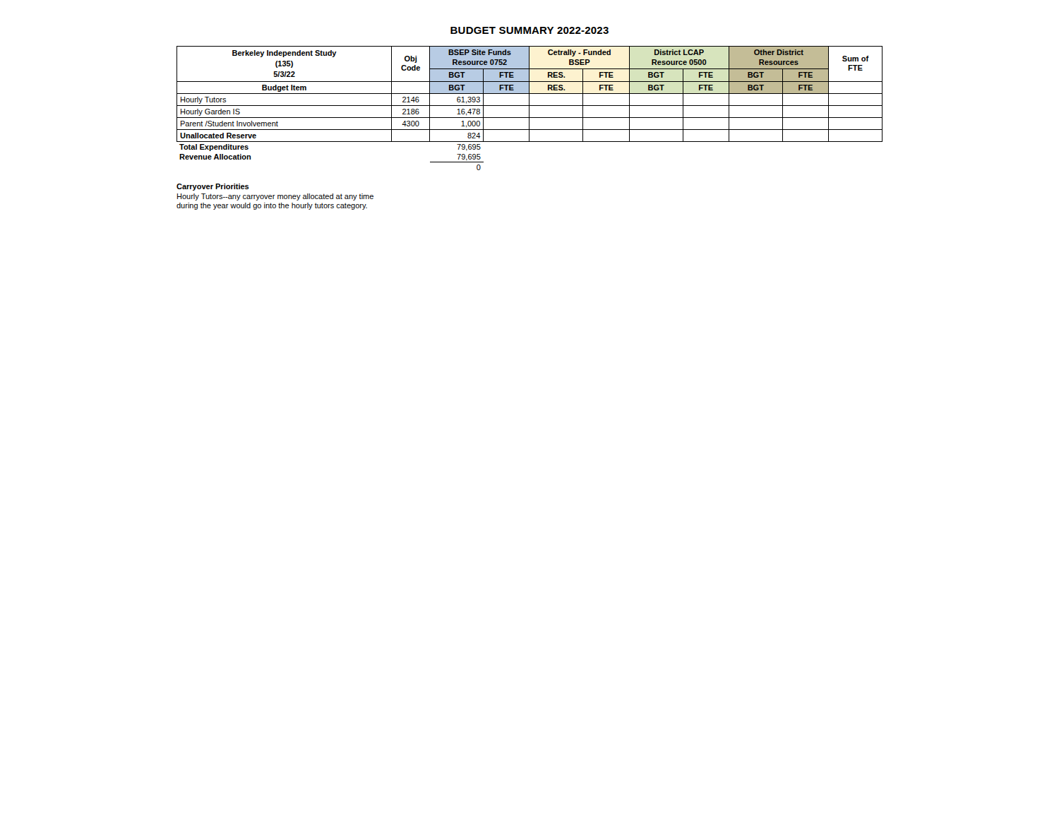BUDGET SUMMARY 2022-2023
| Berkeley Independent Study (135) 5/3/22 | Obj Code | BSEP Site Funds Resource 0752 | Cetrally - Funded BSEP | District LCAP Resource 0500 | Other District Resources | Sum of FTE |
| --- | --- | --- | --- | --- | --- | --- |
| BGT | FTE | RES. | FTE | BGT | FTE | BGT | FTE |
| Budget Item | | BGT | FTE | RES. | FTE | BGT | FTE | BGT | FTE | |
| Hourly Tutors | 2146 | 61,393 | | | | | | | | |
| Hourly Garden IS | 2186 | 16,478 | | | | | | | | |
| Parent /Student Involvement | 4300 | 1,000 | | | | | | | | |
| Unallocated Reserve | | 824 | | | | | | | | |
| Total Expenditures | | 79,695 | |
| Revenue Allocation | | 79,695 | |
| | | 0 | |
Carryover Priorities
Hourly Tutors--any carryover money allocated at any time during the year would go into the hourly tutors category.